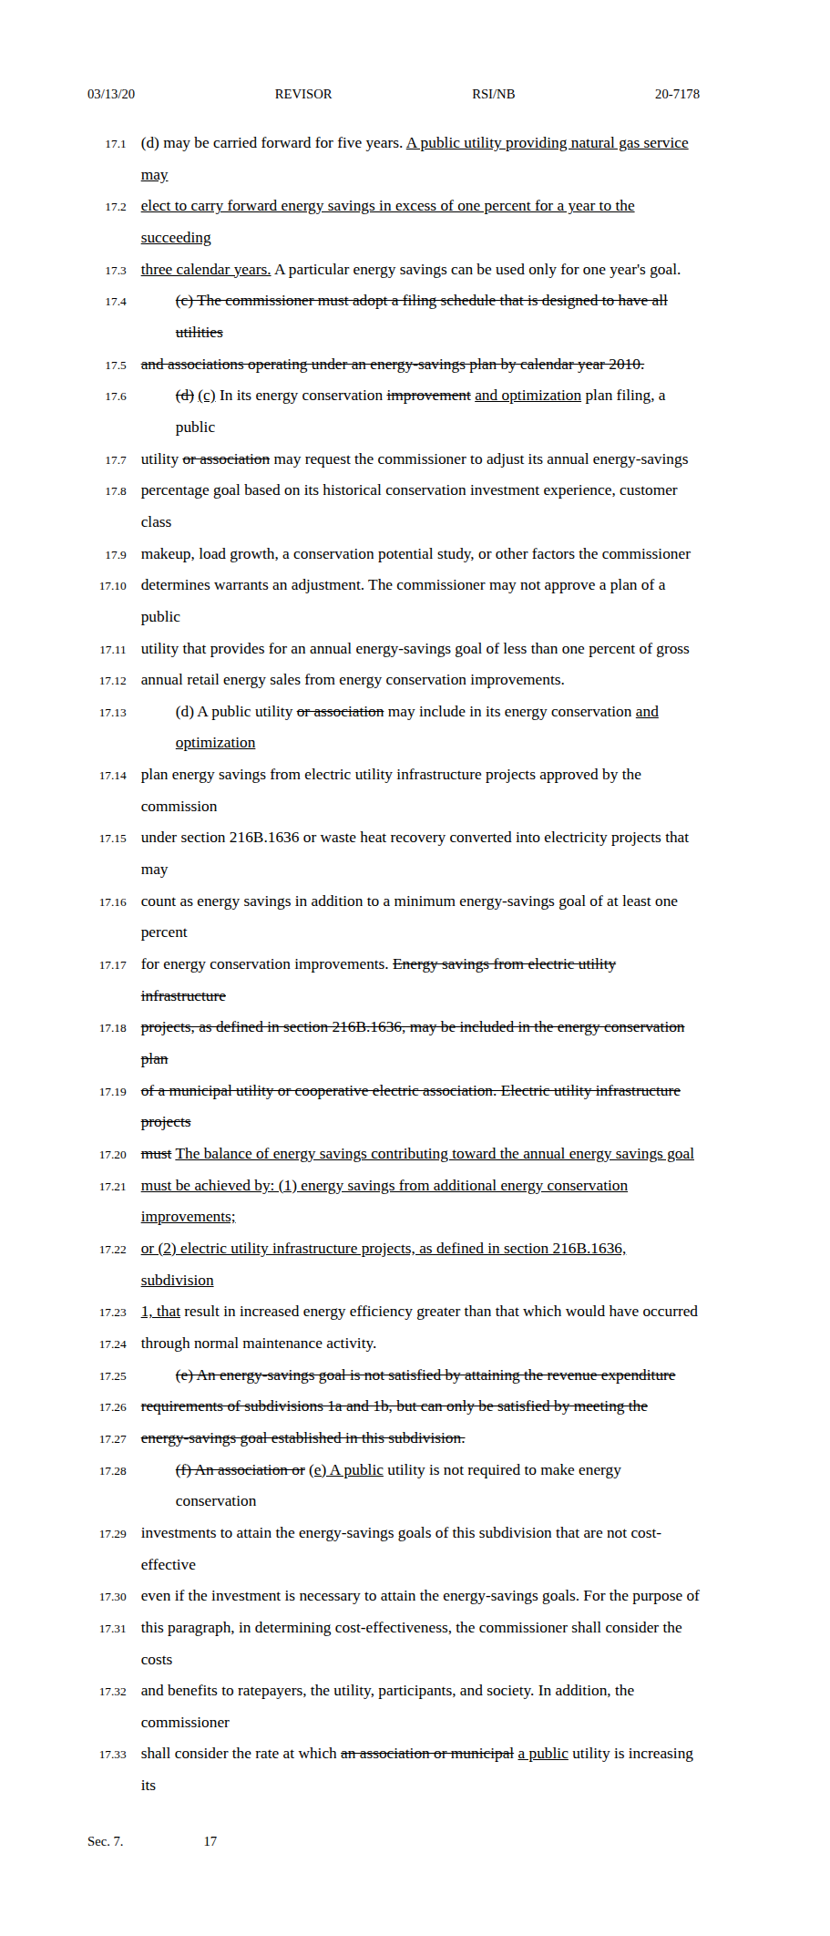03/13/20 REVISOR RSI/NB 20-7178
17.1
(d) may be carried forward for five years. A public utility providing natural gas service may
17.2
elect to carry forward energy savings in excess of one percent for a year to the succeeding
17.3
three calendar years. A particular energy savings can be used only for one year's goal.
17.4
(c) The commissioner must adopt a filing schedule that is designed to have all utilities
17.5
and associations operating under an energy-savings plan by calendar year 2010.
17.6
(d) (c) In its energy conservation improvement and optimization plan filing, a public
17.7
utility or association may request the commissioner to adjust its annual energy-savings
17.8
percentage goal based on its historical conservation investment experience, customer class
17.9
makeup, load growth, a conservation potential study, or other factors the commissioner
17.10
determines warrants an adjustment. The commissioner may not approve a plan of a public
17.11
utility that provides for an annual energy-savings goal of less than one percent of gross
17.12
annual retail energy sales from energy conservation improvements.
17.13
(d) A public utility or association may include in its energy conservation and optimization
17.14
plan energy savings from electric utility infrastructure projects approved by the commission
17.15
under section 216B.1636 or waste heat recovery converted into electricity projects that may
17.16
count as energy savings in addition to a minimum energy-savings goal of at least one percent
17.17
for energy conservation improvements. Energy savings from electric utility infrastructure
17.18
projects, as defined in section 216B.1636, may be included in the energy conservation plan
17.19
of a municipal utility or cooperative electric association. Electric utility infrastructure projects
17.20
must The balance of energy savings contributing toward the annual energy savings goal
17.21
must be achieved by: (1) energy savings from additional energy conservation improvements;
17.22
or (2) electric utility infrastructure projects, as defined in section 216B.1636, subdivision
17.23
1, that result in increased energy efficiency greater than that which would have occurred
17.24
through normal maintenance activity.
17.25
(e) An energy-savings goal is not satisfied by attaining the revenue expenditure
17.26
requirements of subdivisions 1a and 1b, but can only be satisfied by meeting the
17.27
energy-savings goal established in this subdivision.
17.28
(f) An association or (e) A public utility is not required to make energy conservation
17.29
investments to attain the energy-savings goals of this subdivision that are not cost-effective
17.30
even if the investment is necessary to attain the energy-savings goals. For the purpose of
17.31
this paragraph, in determining cost-effectiveness, the commissioner shall consider the costs
17.32
and benefits to ratepayers, the utility, participants, and society. In addition, the commissioner
17.33
shall consider the rate at which an association or municipal a public utility is increasing its
Sec. 7. 17